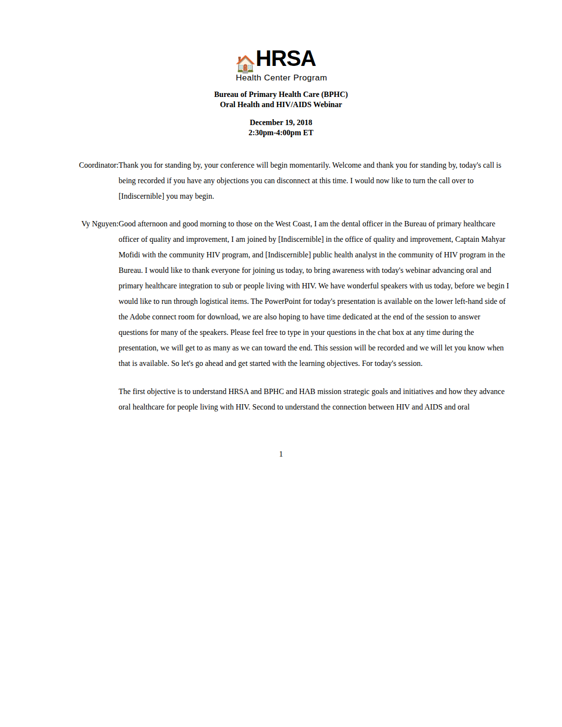🏠HRSA
Health Center Program
Bureau of Primary Health Care (BPHC)
Oral Health and HIV/AIDS Webinar
December 19, 2018
2:30pm-4:00pm ET
| Coordinator: | Thank you for standing by, your conference will begin momentarily. Welcome and thank you for standing by, today's call is being recorded if you have any objections you can disconnect at this time. I would now like to turn the call over to [Indiscernible] you may begin. |
| Vy Nguyen: | Good afternoon and good morning to those on the West Coast, I am the dental officer in the Bureau of primary healthcare officer of quality and improvement, I am joined by [Indiscernible] in the office of quality and improvement, Captain Mahyar Mofidi with the community HIV program, and [Indiscernible] public health analyst in the community of HIV program in the Bureau. I would like to thank everyone for joining us today, to bring awareness with today's webinar advancing oral and primary healthcare integration to sub or people living with HIV. We have wonderful speakers with us today, before we begin I would like to run through logistical items. The PowerPoint for today's presentation is available on the lower left-hand side of the Adobe connect room for download, we are also hoping to have time dedicated at the end of the session to answer questions for many of the speakers. Please feel free to type in your questions in the chat box at any time during the presentation, we will get to as many as we can toward the end. This session will be recorded and we will let you know when that is available. So let's go ahead and get started with the learning objectives. For today's session. The first objective is to understand HRSA and BPHC and HAB mission strategic goals and initiatives and how they advance oral healthcare for people living with HIV. Second to understand the connection between HIV and AIDS and oral |
1